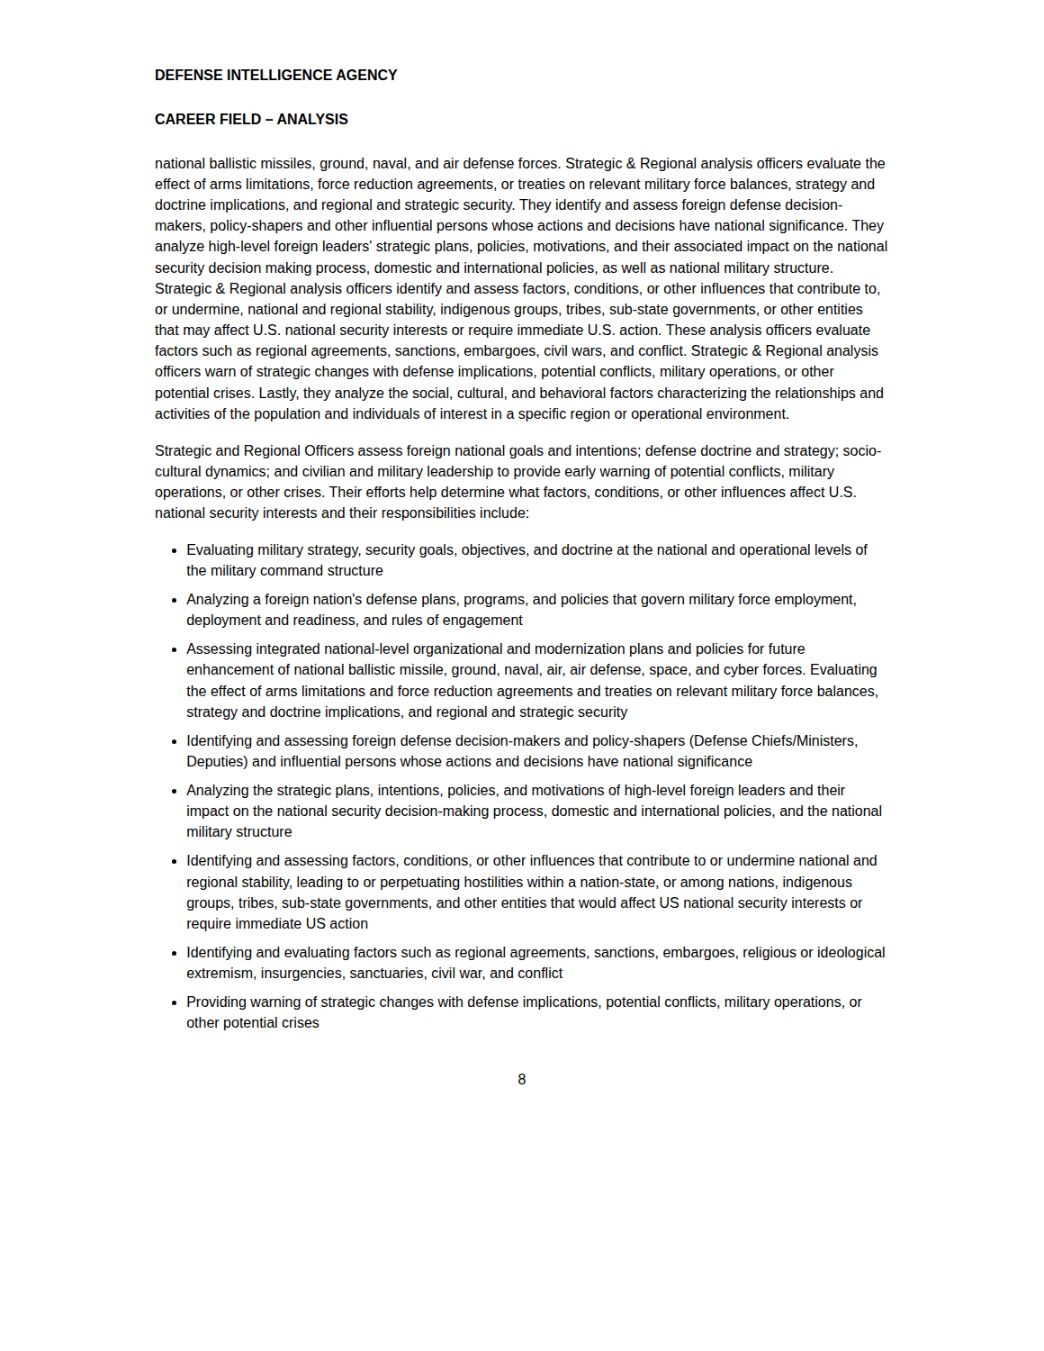DEFENSE INTELLIGENCE AGENCY
CAREER FIELD – ANALYSIS
national ballistic missiles, ground, naval, and air defense forces. Strategic & Regional analysis officers evaluate the effect of arms limitations, force reduction agreements, or treaties on relevant military force balances, strategy and doctrine implications, and regional and strategic security. They identify and assess foreign defense decision-makers, policy-shapers and other influential persons whose actions and decisions have national significance. They analyze high-level foreign leaders' strategic plans, policies, motivations, and their associated impact on the national security decision making process, domestic and international policies, as well as national military structure. Strategic & Regional analysis officers identify and assess factors, conditions, or other influences that contribute to, or undermine, national and regional stability, indigenous groups, tribes, sub-state governments, or other entities that may affect U.S. national security interests or require immediate U.S. action. These analysis officers evaluate factors such as regional agreements, sanctions, embargoes, civil wars, and conflict. Strategic & Regional analysis officers warn of strategic changes with defense implications, potential conflicts, military operations, or other potential crises. Lastly, they analyze the social, cultural, and behavioral factors characterizing the relationships and activities of the population and individuals of interest in a specific region or operational environment.
Strategic and Regional Officers assess foreign national goals and intentions; defense doctrine and strategy; socio-cultural dynamics; and civilian and military leadership to provide early warning of potential conflicts, military operations, or other crises. Their efforts help determine what factors, conditions, or other influences affect U.S. national security interests and their responsibilities include:
Evaluating military strategy, security goals, objectives, and doctrine at the national and operational levels of the military command structure
Analyzing a foreign nation's defense plans, programs, and policies that govern military force employment, deployment and readiness, and rules of engagement
Assessing integrated national-level organizational and modernization plans and policies for future enhancement of national ballistic missile, ground, naval, air, air defense, space, and cyber forces. Evaluating the effect of arms limitations and force reduction agreements and treaties on relevant military force balances, strategy and doctrine implications, and regional and strategic security
Identifying and assessing foreign defense decision-makers and policy-shapers (Defense Chiefs/Ministers, Deputies) and influential persons whose actions and decisions have national significance
Analyzing the strategic plans, intentions, policies, and motivations of high-level foreign leaders and their impact on the national security decision-making process, domestic and international policies, and the national military structure
Identifying and assessing factors, conditions, or other influences that contribute to or undermine national and regional stability, leading to or perpetuating hostilities within a nation-state, or among nations, indigenous groups, tribes, sub-state governments, and other entities that would affect US national security interests or require immediate US action
Identifying and evaluating factors such as regional agreements, sanctions, embargoes, religious or ideological extremism, insurgencies, sanctuaries, civil war, and conflict
Providing warning of strategic changes with defense implications, potential conflicts, military operations, or other potential crises
8